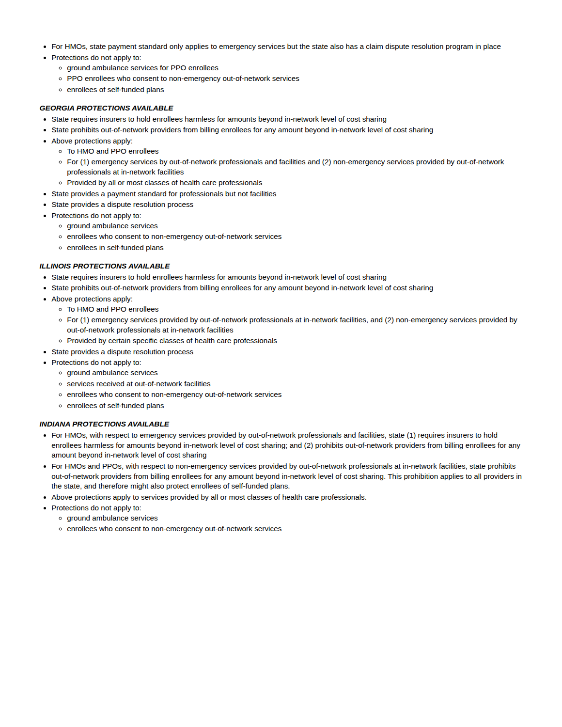For HMOs, state payment standard only applies to emergency services but the state also has a claim dispute resolution program in place
Protections do not apply to:
ground ambulance services for PPO enrollees
PPO enrollees who consent to non-emergency out-of-network services
enrollees of self-funded plans
GEORGIA PROTECTIONS AVAILABLE
State requires insurers to hold enrollees harmless for amounts beyond in-network level of cost sharing
State prohibits out-of-network providers from billing enrollees for any amount beyond in-network level of cost sharing
Above protections apply:
To HMO and PPO enrollees
For (1) emergency services by out-of-network professionals and facilities and (2) non-emergency services provided by out-of-network professionals at in-network facilities
Provided by all or most classes of health care professionals
State provides a payment standard for professionals but not facilities
State provides a dispute resolution process
Protections do not apply to:
ground ambulance services
enrollees who consent to non-emergency out-of-network services
enrollees in self-funded plans
ILLINOIS PROTECTIONS AVAILABLE
State requires insurers to hold enrollees harmless for amounts beyond in-network level of cost sharing
State prohibits out-of-network providers from billing enrollees for any amount beyond in-network level of cost sharing
Above protections apply:
To HMO and PPO enrollees
For (1) emergency services provided by out-of-network professionals at in-network facilities, and (2) non-emergency services provided by out-of-network professionals at in-network facilities
Provided by certain specific classes of health care professionals
State provides a dispute resolution process
Protections do not apply to:
ground ambulance services
services received at out-of-network facilities
enrollees who consent to non-emergency out-of-network services
enrollees of self-funded plans
INDIANA PROTECTIONS AVAILABLE
For HMOs, with respect to emergency services provided by out-of-network professionals and facilities, state (1) requires insurers to hold enrollees harmless for amounts beyond in-network level of cost sharing; and (2) prohibits out-of-network providers from billing enrollees for any amount beyond in-network level of cost sharing
For HMOs and PPOs, with respect to non-emergency services provided by out-of-network professionals at in-network facilities, state prohibits out-of-network providers from billing enrollees for any amount beyond in-network level of cost sharing. This prohibition applies to all providers in the state, and therefore might also protect enrollees of self-funded plans.
Above protections apply to services provided by all or most classes of health care professionals.
Protections do not apply to:
ground ambulance services
enrollees who consent to non-emergency out-of-network services